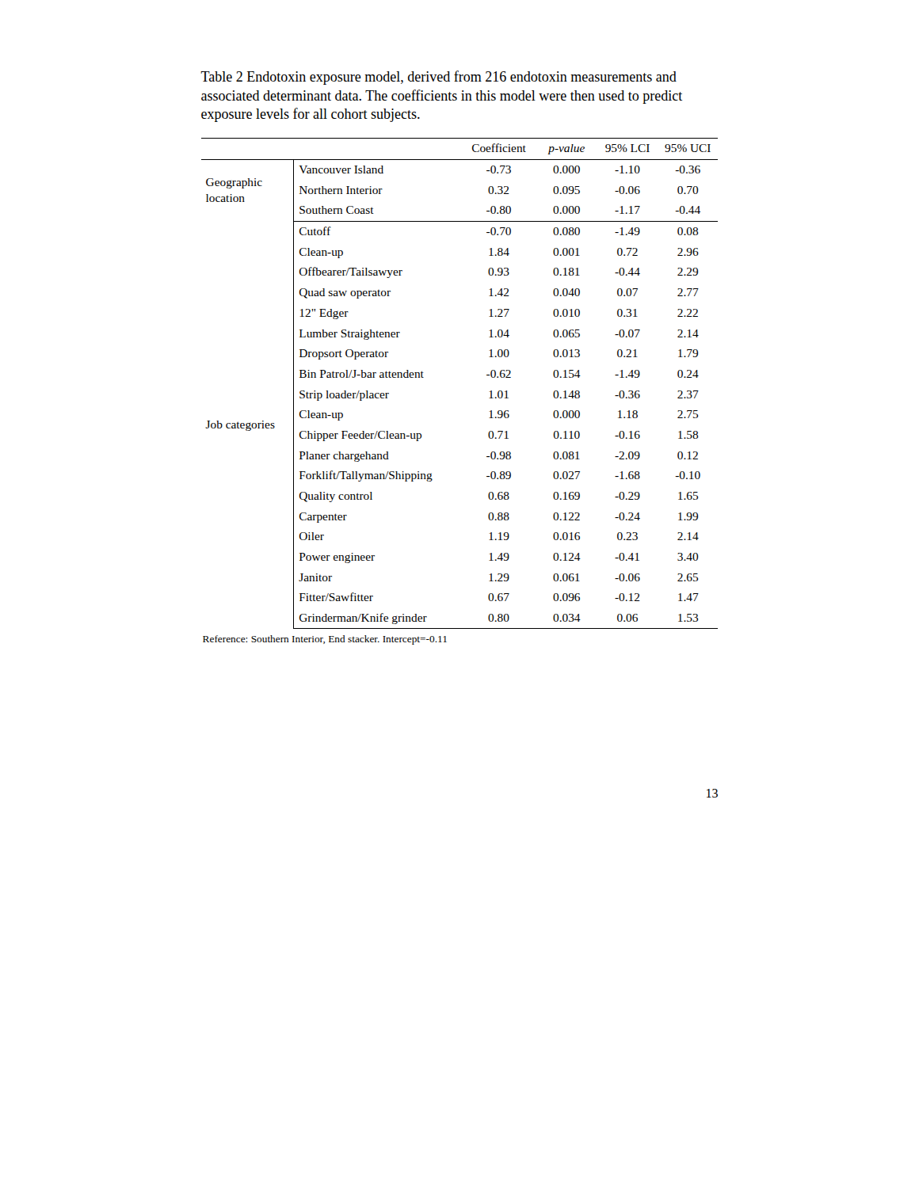Table 2 Endotoxin exposure model, derived from 216 endotoxin measurements and associated determinant data. The coefficients in this model were then used to predict exposure levels for all cohort subjects.
| | | Coefficient | p-value | 95% LCI | 95% UCI |
| --- | --- | --- | --- | --- | --- |
| Geographic location | Vancouver Island | -0.73 | 0.000 | -1.10 | -0.36 |
| Northern Interior | 0.32 | 0.095 | -0.06 | 0.70 |
| Southern Coast | -0.80 | 0.000 | -1.17 | -0.44 |
| Job categories | Cutoff | -0.70 | 0.080 | -1.49 | 0.08 |
| Clean-up | 1.84 | 0.001 | 0.72 | 2.96 |
| Offbearer/Tailsawyer | 0.93 | 0.181 | -0.44 | 2.29 |
| Quad saw operator | 1.42 | 0.040 | 0.07 | 2.77 |
| 12" Edger | 1.27 | 0.010 | 0.31 | 2.22 |
| Lumber Straightener | 1.04 | 0.065 | -0.07 | 2.14 |
| Dropsort Operator | 1.00 | 0.013 | 0.21 | 1.79 |
| Bin Patrol/J-bar attendent | -0.62 | 0.154 | -1.49 | 0.24 |
| Strip loader/placer | 1.01 | 0.148 | -0.36 | 2.37 |
| Clean-up | 1.96 | 0.000 | 1.18 | 2.75 |
| Chipper Feeder/Clean-up | 0.71 | 0.110 | -0.16 | 1.58 |
| Planer chargehand | -0.98 | 0.081 | -2.09 | 0.12 |
| Forklift/Tallyman/Shipping | -0.89 | 0.027 | -1.68 | -0.10 |
| Quality control | 0.68 | 0.169 | -0.29 | 1.65 |
| Carpenter | 0.88 | 0.122 | -0.24 | 1.99 |
| Oiler | 1.19 | 0.016 | 0.23 | 2.14 |
| Power engineer | 1.49 | 0.124 | -0.41 | 3.40 |
| Janitor | 1.29 | 0.061 | -0.06 | 2.65 |
| Fitter/Sawfitter | 0.67 | 0.096 | -0.12 | 1.47 |
| Grinderman/Knife grinder | 0.80 | 0.034 | 0.06 | 1.53 |
Reference: Southern Interior, End stacker. Intercept=-0.11
13